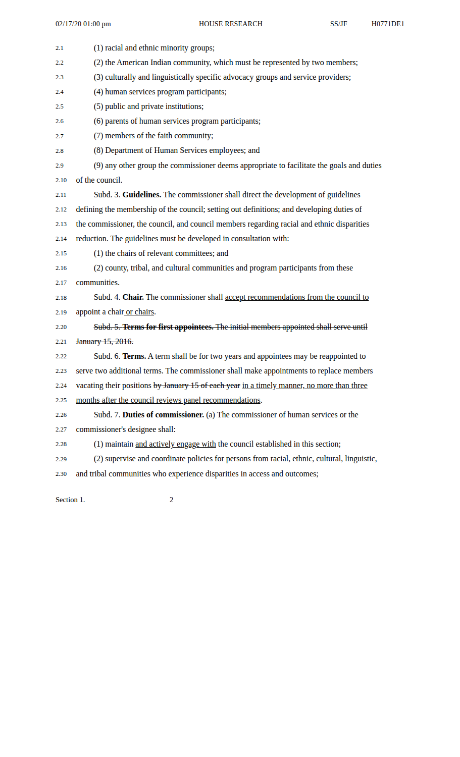02/17/20 01:00 pm HOUSE RESEARCH SS/JF H0771DE1
2.1 (1) racial and ethnic minority groups;
2.2 (2) the American Indian community, which must be represented by two members;
2.3 (3) culturally and linguistically specific advocacy groups and service providers;
2.4 (4) human services program participants;
2.5 (5) public and private institutions;
2.6 (6) parents of human services program participants;
2.7 (7) members of the faith community;
2.8 (8) Department of Human Services employees; and
2.9 (9) any other group the commissioner deems appropriate to facilitate the goals and duties
2.10 of the council.
2.11 Subd. 3. Guidelines. The commissioner shall direct the development of guidelines
2.12 defining the membership of the council; setting out definitions; and developing duties of
2.13 the commissioner, the council, and council members regarding racial and ethnic disparities
2.14 reduction. The guidelines must be developed in consultation with:
2.15 (1) the chairs of relevant committees; and
2.16 (2) county, tribal, and cultural communities and program participants from these
2.17 communities.
2.18 Subd. 4. Chair. The commissioner shall accept recommendations from the council to
2.19 appoint a chair or chairs.
2.20 Subd. 5. Terms for first appointees. The initial members appointed shall serve until
2.21 January 15, 2016.
2.22 Subd. 6. Terms. A term shall be for two years and appointees may be reappointed to
2.23 serve two additional terms. The commissioner shall make appointments to replace members
2.24 vacating their positions by January 15 of each year in a timely manner, no more than three
2.25 months after the council reviews panel recommendations.
2.26 Subd. 7. Duties of commissioner. (a) The commissioner of human services or the
2.27 commissioner's designee shall:
2.28 (1) maintain and actively engage with the council established in this section;
2.29 (2) supervise and coordinate policies for persons from racial, ethnic, cultural, linguistic,
2.30 and tribal communities who experience disparities in access and outcomes;
Section 1. 2